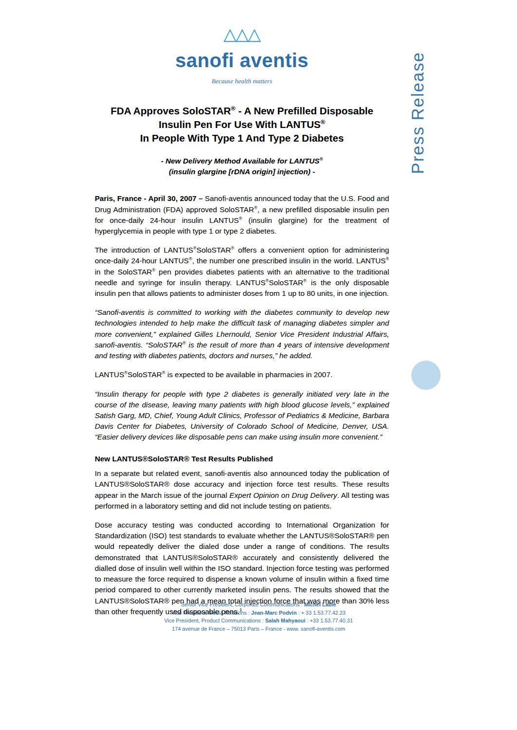Press Release
△△△
sanofi aventis
Because health matters
FDA Approves SoloSTAR® - A New Prefilled Disposable
Insulin Pen For Use With LANTUS®
In People With Type 1 And Type 2 Diabetes
- New Delivery Method Available for LANTUS®
(insulin glargine [rDNA origin] injection) -
Paris, France - April 30, 2007 – Sanofi-aventis announced today that the U.S. Food and Drug Administration (FDA) approved SoloSTAR®, a new prefilled disposable insulin pen for once-daily 24-hour insulin LANTUS® (insulin glargine) for the treatment of hyperglycemia in people with type 1 or type 2 diabetes.
The introduction of LANTUS®SoloSTAR® offers a convenient option for administering once-daily 24-hour LANTUS®, the number one prescribed insulin in the world. LANTUS® in the SoloSTAR® pen provides diabetes patients with an alternative to the traditional needle and syringe for insulin therapy. LANTUS®SoloSTAR® is the only disposable insulin pen that allows patients to administer doses from 1 up to 80 units, in one injection.
“Sanofi-aventis is committed to working with the diabetes community to develop new technologies intended to help make the difficult task of managing diabetes simpler and more convenient,” explained Gilles Lhernould, Senior Vice President Industrial Affairs, sanofi-aventis. “SoloSTAR® is the result of more than 4 years of intensive development and testing with diabetes patients, doctors and nurses,” he added.
LANTUS®SoloSTAR® is expected to be available in pharmacies in 2007.
“Insulin therapy for people with type 2 diabetes is generally initiated very late in the course of the disease, leaving many patients with high blood glucose levels,” explained Satish Garg, MD, Chief, Young Adult Clinics, Professor of Pediatrics & Medicine, Barbara Davis Center for Diabetes, University of Colorado School of Medicine, Denver, USA. “Easier delivery devices like disposable pens can make using insulin more convenient.”
New LANTUS®SoloSTAR® Test Results Published
In a separate but related event, sanofi-aventis also announced today the publication of LANTUS®SoloSTAR® dose accuracy and injection force test results. These results appear in the March issue of the journal Expert Opinion on Drug Delivery. All testing was performed in a laboratory setting and did not include testing on patients.
Dose accuracy testing was conducted according to International Organization for Standardization (ISO) test standards to evaluate whether the LANTUS®SoloSTAR® pen would repeatedly deliver the dialed dose under a range of conditions. The results demonstrated that LANTUS®SoloSTAR® accurately and consistently delivered the dialled dose of insulin well within the ISO standard. Injection force testing was performed to measure the force required to dispense a known volume of insulin within a fixed time period compared to other currently marketed insulin pens. The results showed that the LANTUS®SoloSTAR® pen had a mean total injection force that was more than 30% less than other frequently used disposable pens.1
Senior Vice President, Corporate Communications : Michel Labie
Vice President, Media Relations : Jean-Marc Podvin : + 33 1.53.77.42.23
Vice President, Product Communications : Salah Mahyaoui : +33 1.53.77.40.31
174 avenue de France – 75013 Paris – France - www. sanofi-aventis.com